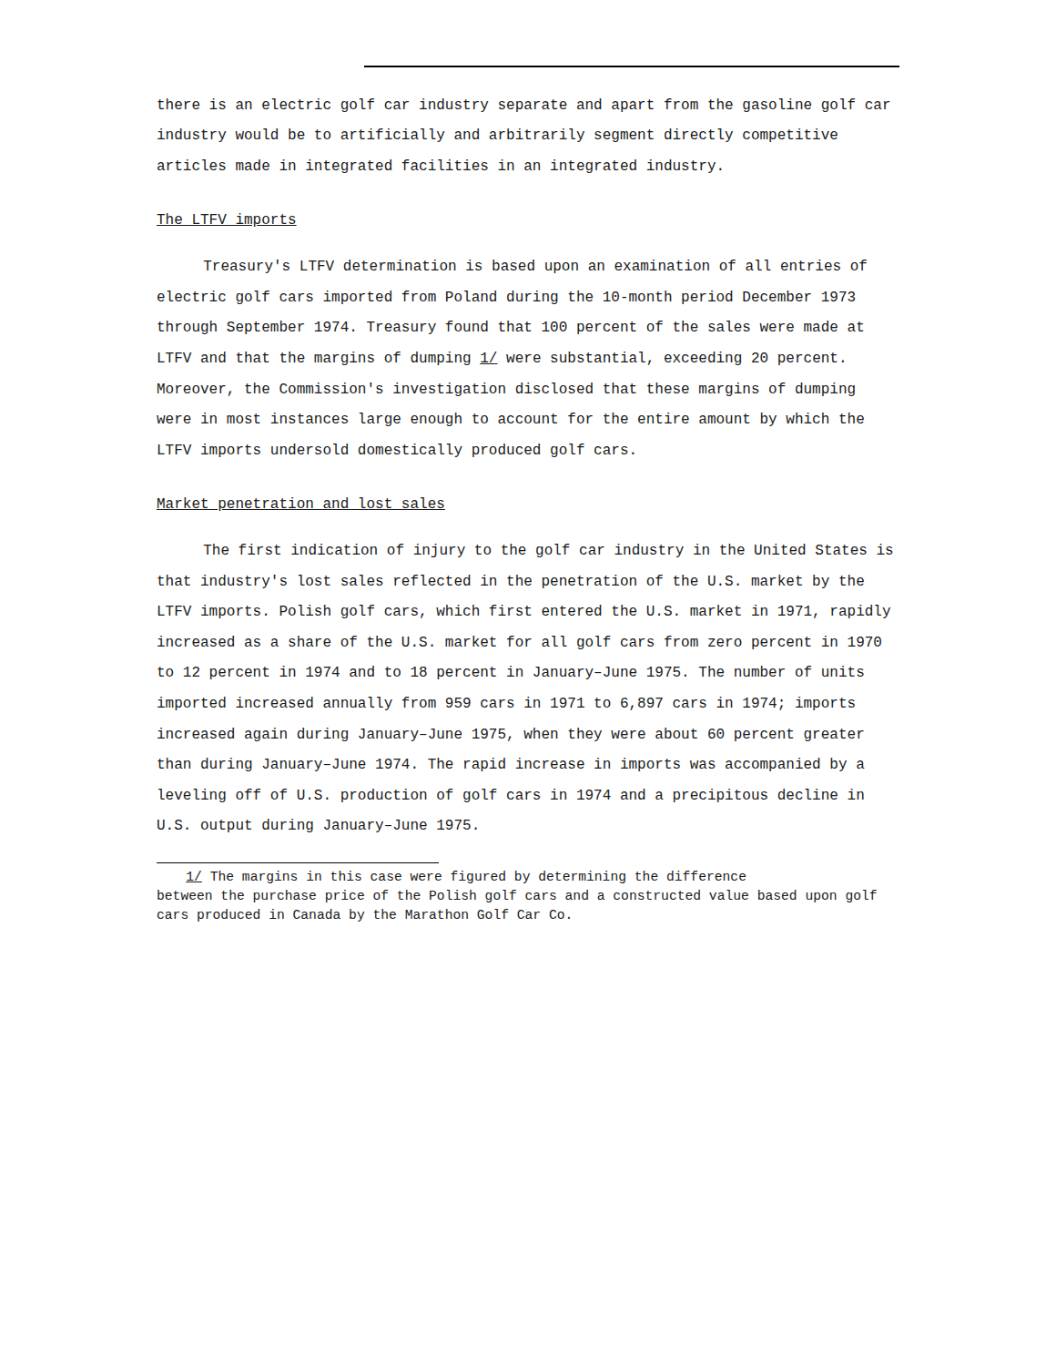there is an electric golf car industry separate and apart from the gasoline golf car industry would be to artificially and arbitrarily segment directly competitive articles made in integrated facilities in an integrated industry.
The LTFV imports
Treasury's LTFV determination is based upon an examination of all entries of electric golf cars imported from Poland during the 10-month period December 1973 through September 1974. Treasury found that 100 percent of the sales were made at LTFV and that the margins of dumping 1/ were substantial, exceeding 20 percent. Moreover, the Commission's investigation disclosed that these margins of dumping were in most instances large enough to account for the entire amount by which the LTFV imports undersold domestically produced golf cars.
Market penetration and lost sales
The first indication of injury to the golf car industry in the United States is that industry's lost sales reflected in the penetration of the U.S. market by the LTFV imports. Polish golf cars, which first entered the U.S. market in 1971, rapidly increased as a share of the U.S. market for all golf cars from zero percent in 1970 to 12 percent in 1974 and to 18 percent in January–June 1975. The number of units imported increased annually from 959 cars in 1971 to 6,897 cars in 1974; imports increased again during January–June 1975, when they were about 60 percent greater than during January–June 1974. The rapid increase in imports was accompanied by a leveling off of U.S. production of golf cars in 1974 and a precipitous decline in U.S. output during January–June 1975.
1/ The margins in this case were figured by determining the difference between the purchase price of the Polish golf cars and a constructed value based upon golf cars produced in Canada by the Marathon Golf Car Co.